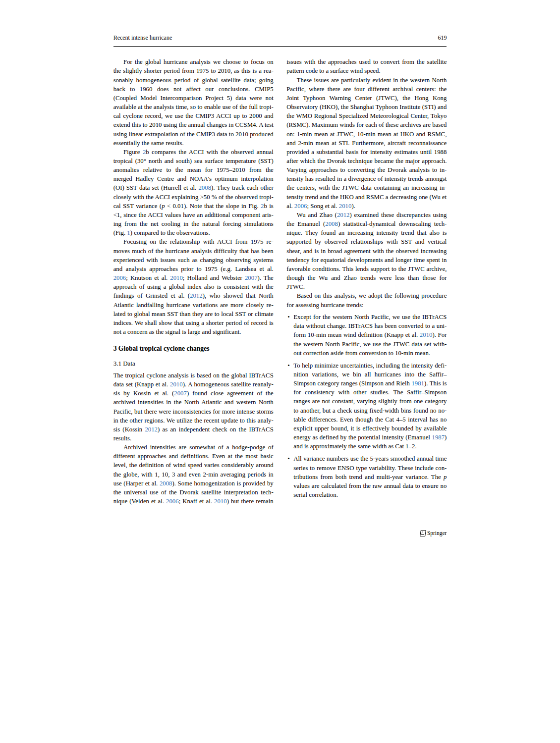Recent intense hurricane 619
For the global hurricane analysis we choose to focus on the slightly shorter period from 1975 to 2010, as this is a reasonably homogeneous period of global satellite data; going back to 1960 does not affect our conclusions. CMIP5 (Coupled Model Intercomparison Project 5) data were not available at the analysis time, so to enable use of the full tropical cyclone record, we use the CMIP3 ACCI up to 2000 and extend this to 2010 using the annual changes in CCSM4. A test using linear extrapolation of the CMIP3 data to 2010 produced essentially the same results.
Figure 2b compares the ACCI with the observed annual tropical (30° north and south) sea surface temperature (SST) anomalies relative to the mean for 1975–2010 from the merged Hadley Centre and NOAA's optimum interpolation (OI) SST data set (Hurrell et al. 2008). They track each other closely with the ACCI explaining >50 % of the observed tropical SST variance (p < 0.01). Note that the slope in Fig. 2b is <1, since the ACCI values have an additional component arising from the net cooling in the natural forcing simulations (Fig. 1) compared to the observations.
Focusing on the relationship with ACCI from 1975 removes much of the hurricane analysis difficulty that has been experienced with issues such as changing observing systems and analysis approaches prior to 1975 (e.g. Landsea et al. 2006; Knutson et al. 2010; Holland and Webster 2007). The approach of using a global index also is consistent with the findings of Grinsted et al. (2012), who showed that North Atlantic landfalling hurricane variations are more closely related to global mean SST than they are to local SST or climate indices. We shall show that using a shorter period of record is not a concern as the signal is large and significant.
3 Global tropical cyclone changes
3.1 Data
The tropical cyclone analysis is based on the global IBTrACS data set (Knapp et al. 2010). A homogeneous satellite reanalysis by Kossin et al. (2007) found close agreement of the archived intensities in the North Atlantic and western North Pacific, but there were inconsistencies for more intense storms in the other regions. We utilize the recent update to this analysis (Kossin 2012) as an independent check on the IBTrACS results.
Archived intensities are somewhat of a hodge-podge of different approaches and definitions. Even at the most basic level, the definition of wind speed varies considerably around the globe, with 1, 10, 3 and even 2-min averaging periods in use (Harper et al. 2008). Some homogenization is provided by the universal use of the Dvorak satellite interpretation technique (Velden et al. 2006; Knaff et al. 2010) but there remain issues with the approaches used to convert from the satellite pattern code to a surface wind speed.
These issues are particularly evident in the western North Pacific, where there are four different archival centers: the Joint Typhoon Warning Center (JTWC), the Hong Kong Observatory (HKO), the Shanghai Typhoon Institute (STI) and the WMO Regional Specialized Meteorological Center, Tokyo (RSMC). Maximum winds for each of these archives are based on: 1-min mean at JTWC, 10-min mean at HKO and RSMC, and 2-min mean at STI. Furthermore, aircraft reconnaissance provided a substantial basis for intensity estimates until 1988 after which the Dvorak technique became the major approach. Varying approaches to converting the Dvorak analysis to intensity has resulted in a divergence of intensity trends amongst the centers, with the JTWC data containing an increasing intensity trend and the HKO and RSMC a decreasing one (Wu et al. 2006; Song et al. 2010).
Wu and Zhao (2012) examined these discrepancies using the Emanuel (2008) statistical-dynamical downscaling technique. They found an increasing intensity trend that also is supported by observed relationships with SST and vertical shear, and is in broad agreement with the observed increasing tendency for equatorial developments and longer time spent in favorable conditions. This lends support to the JTWC archive, though the Wu and Zhao trends were less than those for JTWC.
Based on this analysis, we adopt the following procedure for assessing hurricane trends:
Except for the western North Pacific, we use the IBTrACS data without change. IBTrACS has been converted to a uniform 10-min mean wind definition (Knapp et al. 2010). For the western North Pacific, we use the JTWC data set without correction aside from conversion to 10-min mean.
To help minimize uncertainties, including the intensity definition variations, we bin all hurricanes into the Saffir–Simpson category ranges (Simpson and Rielh 1981). This is for consistency with other studies. The Saffir–Simpson ranges are not constant, varying slightly from one category to another, but a check using fixed-width bins found no notable differences. Even though the Cat 4–5 interval has no explicit upper bound, it is effectively bounded by available energy as defined by the potential intensity (Emanuel 1987) and is approximately the same width as Cat 1–2.
All variance numbers use the 5-years smoothed annual time series to remove ENSO type variability. These include contributions from both trend and multi-year variance. The p values are calculated from the raw annual data to ensure no serial correlation.
Springer